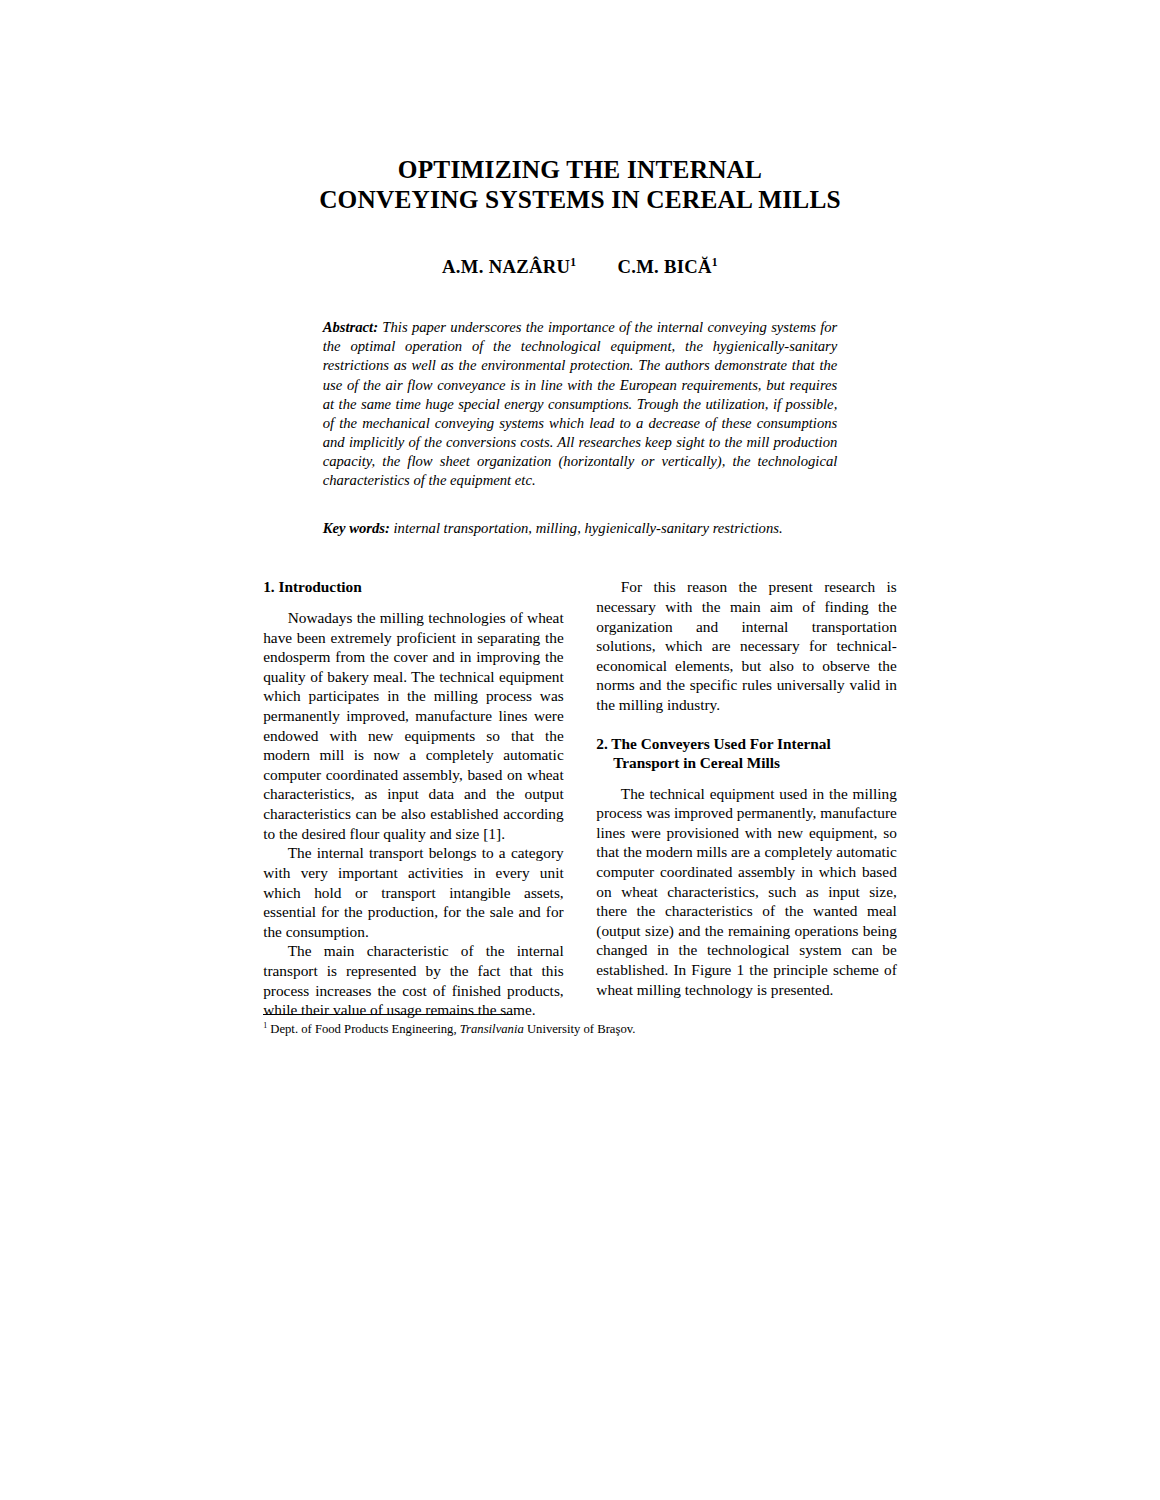OPTIMIZING THE INTERNAL
CONVEYING SYSTEMS IN CEREAL MILLS
A.M. NAZÂRU1 C.M. BICĂ1
Abstract: This paper underscores the importance of the internal conveying systems for the optimal operation of the technological equipment, the hygienically-sanitary restrictions as well as the environmental protection. The authors demonstrate that the use of the air flow conveyance is in line with the European requirements, but requires at the same time huge special energy consumptions. Trough the utilization, if possible, of the mechanical conveying systems which lead to a decrease of these consumptions and implicitly of the conversions costs. All researches keep sight to the mill production capacity, the flow sheet organization (horizontally or vertically), the technological characteristics of the equipment etc.
Key words: internal transportation, milling, hygienically-sanitary restrictions.
1. Introduction
Nowadays the milling technologies of wheat have been extremely proficient in separating the endosperm from the cover and in improving the quality of bakery meal. The technical equipment which participates in the milling process was permanently improved, manufacture lines were endowed with new equipments so that the modern mill is now a completely automatic computer coordinated assembly, based on wheat characteristics, as input data and the output characteristics can be also established according to the desired flour quality and size [1].
The internal transport belongs to a category with very important activities in every unit which hold or transport intangible assets, essential for the production, for the sale and for the consumption.
The main characteristic of the internal transport is represented by the fact that this process increases the cost of finished products, while their value of usage remains the same.
For this reason the present research is necessary with the main aim of finding the organization and internal transportation solutions, which are necessary for technical-economical elements, but also to observe the norms and the specific rules universally valid in the milling industry.
2. The Conveyers Used For Internal
Transport in Cereal Mills
The technical equipment used in the milling process was improved permanently, manufacture lines were provisioned with new equipment, so that the modern mills are a completely automatic computer coordinated assembly in which based on wheat characteristics, such as input size, there the characteristics of the wanted meal (output size) and the remaining operations being changed in the technological system can be established. In Figure 1 the principle scheme of wheat milling technology is presented.
1 Dept. of Food Products Engineering, Transilvania University of Braşov.